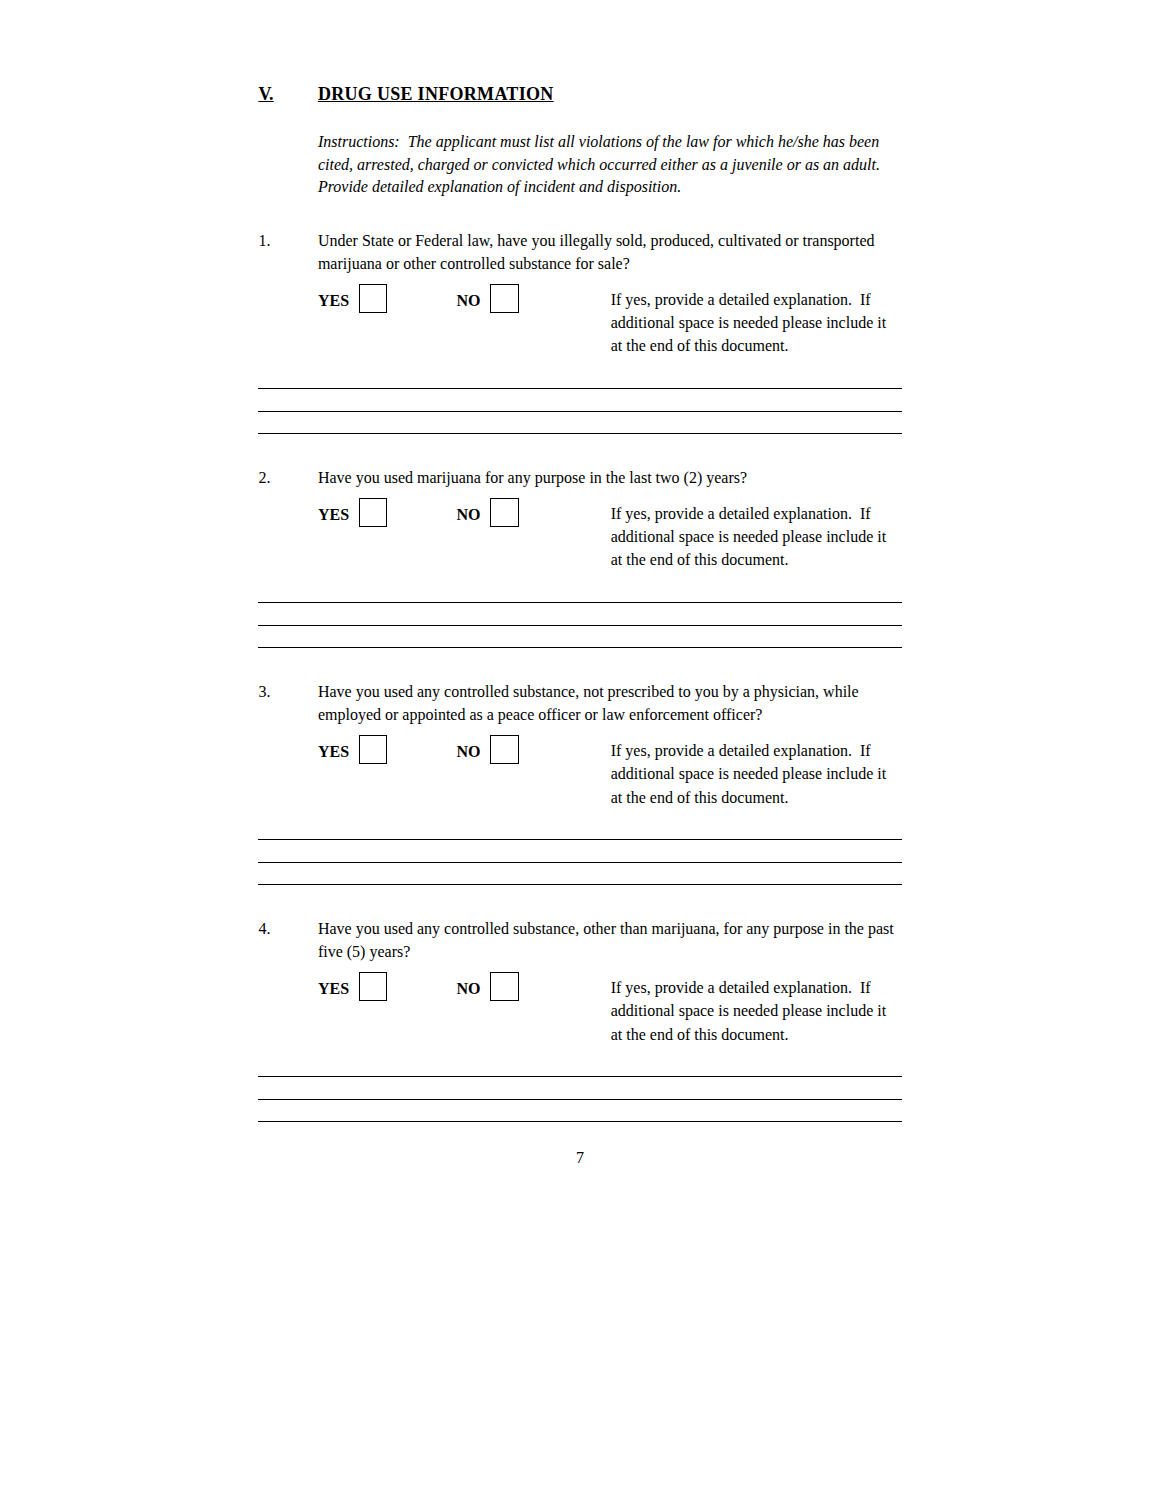V.
DRUG USE INFORMATION
Instructions: The applicant must list all violations of the law for which he/she has been cited, arrested, charged or convicted which occurred either as a juvenile or as an adult. Provide detailed explanation of incident and disposition.
1. Under State or Federal law, have you illegally sold, produced, cultivated or transported marijuana or other controlled substance for sale?
YES NO
If yes, provide a detailed explanation. If additional space is needed please include it at the end of this document.
2. Have you used marijuana for any purpose in the last two (2) years?
YES NO
If yes, provide a detailed explanation. If additional space is needed please include it at the end of this document.
3. Have you used any controlled substance, not prescribed to you by a physician, while employed or appointed as a peace officer or law enforcement officer?
YES NO
If yes, provide a detailed explanation. If additional space is needed please include it at the end of this document.
4. Have you used any controlled substance, other than marijuana, for any purpose in the past five (5) years?
YES NO
If yes, provide a detailed explanation. If additional space is needed please include it at the end of this document.
7